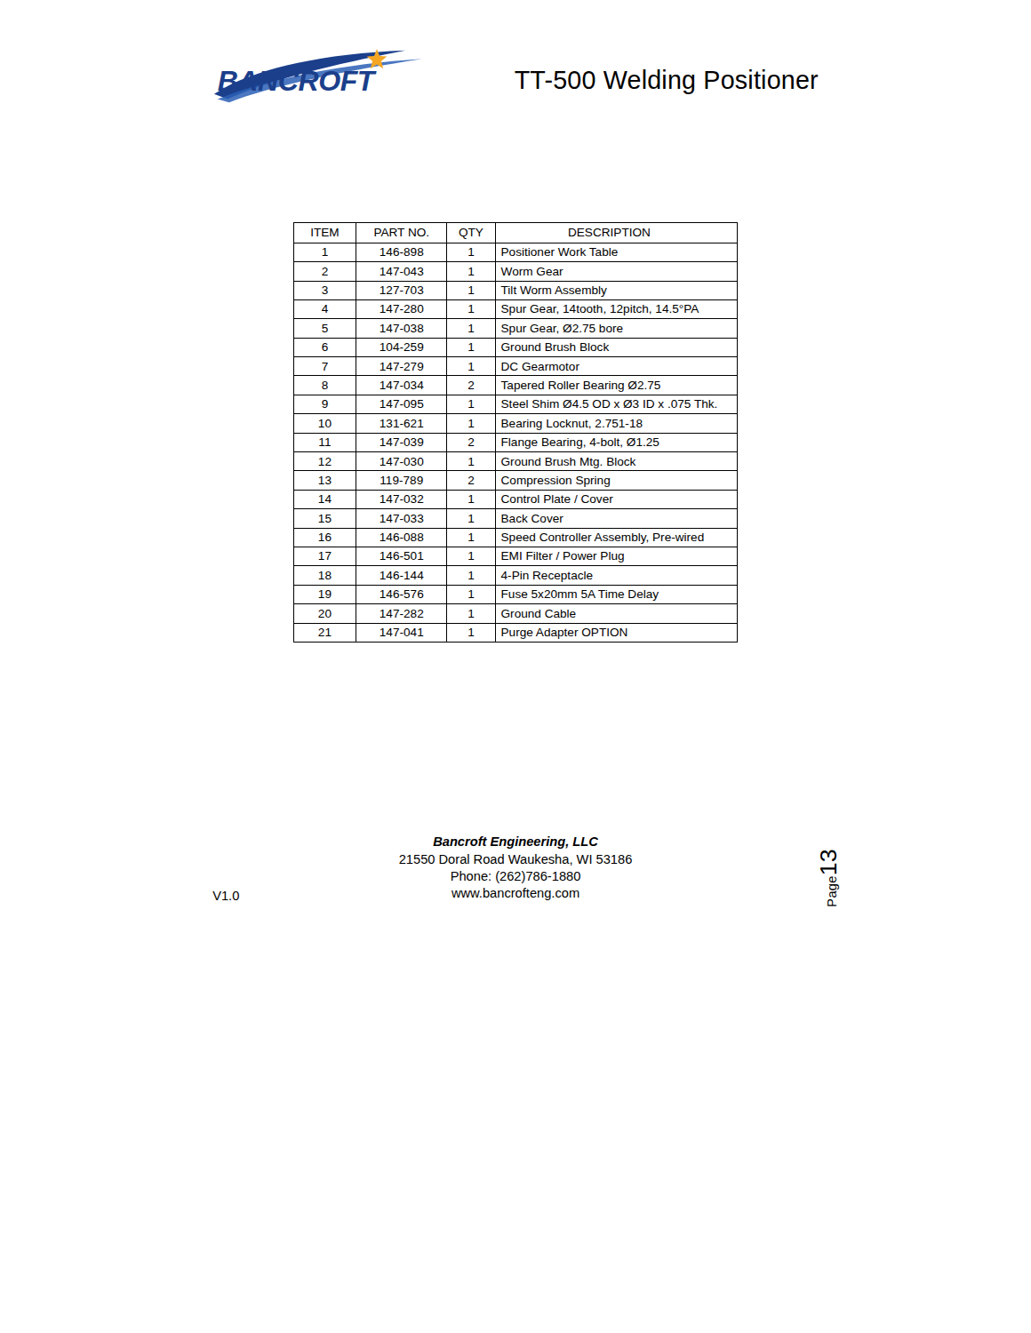BANCROFT
TT-500 Welding Positioner
| ITEM | PART NO. | QTY | DESCRIPTION |
| --- | --- | --- | --- |
| 1 | 146-898 | 1 | Positioner Work Table |
| 2 | 147-043 | 1 | Worm Gear |
| 3 | 127-703 | 1 | Tilt Worm Assembly |
| 4 | 147-280 | 1 | Spur Gear, 14tooth, 12pitch, 14.5°PA |
| 5 | 147-038 | 1 | Spur Gear, Ø2.75 bore |
| 6 | 104-259 | 1 | Ground Brush Block |
| 7 | 147-279 | 1 | DC Gearmotor |
| 8 | 147-034 | 2 | Tapered Roller Bearing Ø2.75 |
| 9 | 147-095 | 1 | Steel Shim Ø4.5 OD x Ø3 ID x .075 Thk. |
| 10 | 131-621 | 1 | Bearing Locknut, 2.751-18 |
| 11 | 147-039 | 2 | Flange Bearing, 4-bolt, Ø1.25 |
| 12 | 147-030 | 1 | Ground Brush Mtg. Block |
| 13 | 119-789 | 2 | Compression Spring |
| 14 | 147-032 | 1 | Control Plate / Cover |
| 15 | 147-033 | 1 | Back Cover |
| 16 | 146-088 | 1 | Speed Controller Assembly, Pre-wired |
| 17 | 146-501 | 1 | EMI Filter / Power Plug |
| 18 | 146-144 | 1 | 4-Pin Receptacle |
| 19 | 146-576 | 1 | Fuse 5x20mm 5A Time Delay |
| 20 | 147-282 | 1 | Ground Cable |
| 21 | 147-041 | 1 | Purge Adapter OPTION |
Page13
V1.0
Bancroft Engineering, LLC
21550 Doral Road Waukesha, WI 53186
Phone: (262)786-1880
www.bancrofteng.com